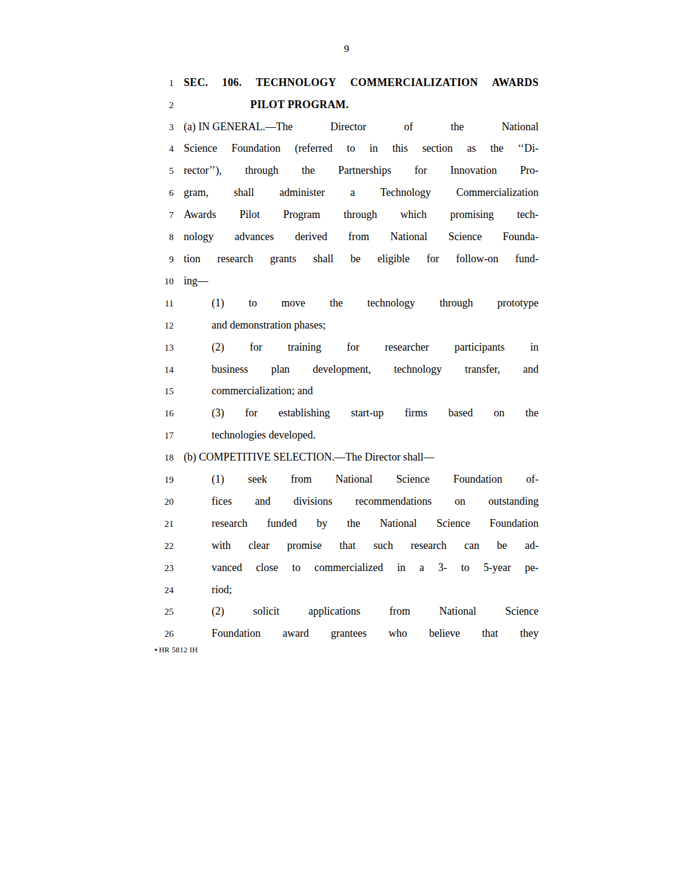9
1
SEC. 106. TECHNOLOGY COMMERCIALIZATION AWARDS
2
PILOT PROGRAM.
3
(a) IN GENERAL.—The Director of the National
4
Science Foundation(referred to in this section as the‘‘Di-
5
rector’’), through the Partnerships for Innovation Pro-
6
gram, shall administer aTechnology Commercialization
7
Awards Pilot Program through which promising tech-
8
nology advances derived from National Science Founda-
9
tion research grants shall be eligible for follow-on fund-
10
ing—
11
(1) to move the technology through prototype
12
and demonstration phases;
13
(2) for training for researcher participants in
14
business plan development, technology transfer, and
15
commercialization; and
16
(3) for establishing start-up firms based on the
17
technologies developed.
18
(b) COMPETITIVE SELECTION.—The Director shall—
19
(1) seek from National Science Foundation of-
20
fices and divisions recommendations on outstanding
21
research funded by the National Science Foundation
22
with clear promise that such research can be ad-
23
vanced close to commercialized in a 3-to 5-year pe-
24
riod;
25
(2) solicit applications from National Science
26
Foundation award grantees who believe that they
•HR 5812 IH